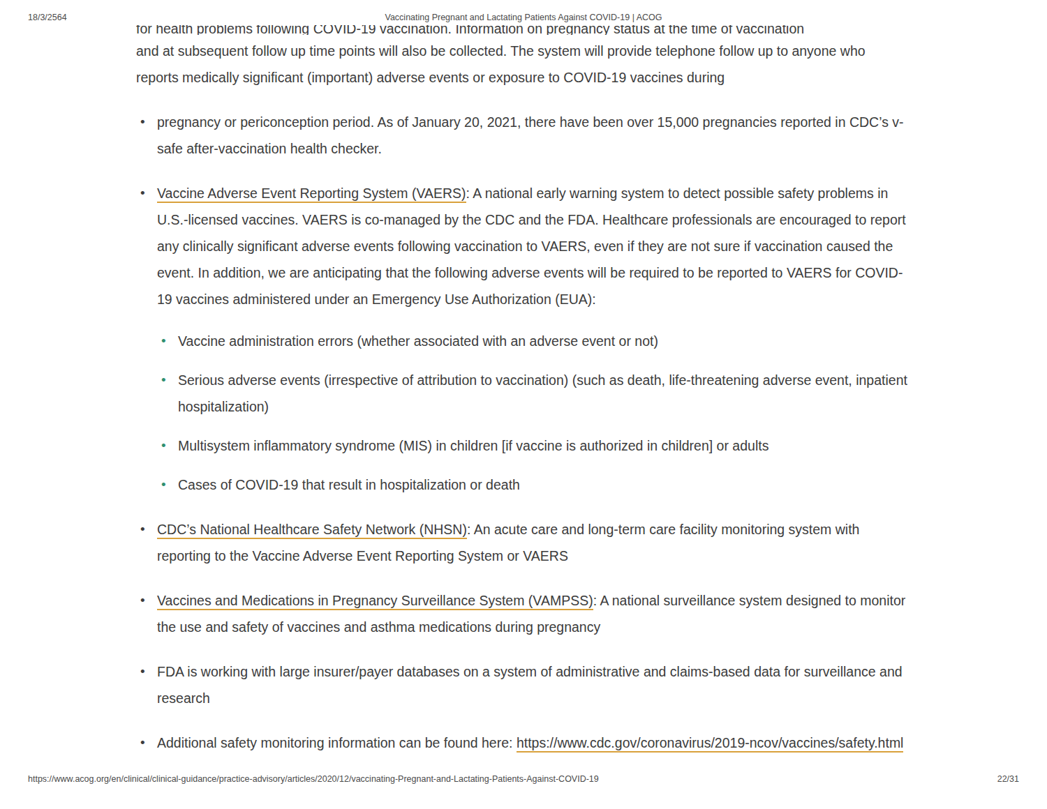18/3/2564
Vaccinating Pregnant and Lactating Patients Against COVID-19 | ACOG
for health problems following COVID-19 vaccination. Information on pregnancy status at the time of vaccination
and at subsequent follow up time points will also be collected. The system will provide telephone follow up to anyone who reports medically significant (important) adverse events or exposure to COVID-19 vaccines during
pregnancy or periconception period. As of January 20, 2021, there have been over 15,000 pregnancies reported in CDC’s v-safe after-vaccination health checker.
Vaccine Adverse Event Reporting System (VAERS): A national early warning system to detect possible safety problems in U.S.-licensed vaccines. VAERS is co-managed by the CDC and the FDA. Healthcare professionals are encouraged to report any clinically significant adverse events following vaccination to VAERS, even if they are not sure if vaccination caused the event. In addition, we are anticipating that the following adverse events will be required to be reported to VAERS for COVID-19 vaccines administered under an Emergency Use Authorization (EUA):
Vaccine administration errors (whether associated with an adverse event or not)
Serious adverse events (irrespective of attribution to vaccination) (such as death, life-threatening adverse event, inpatient hospitalization)
Multisystem inflammatory syndrome (MIS) in children [if vaccine is authorized in children] or adults
Cases of COVID-19 that result in hospitalization or death
CDC’s National Healthcare Safety Network (NHSN): An acute care and long-term care facility monitoring system with reporting to the Vaccine Adverse Event Reporting System or VAERS
Vaccines and Medications in Pregnancy Surveillance System (VAMPSS): A national surveillance system designed to monitor the use and safety of vaccines and asthma medications during pregnancy
FDA is working with large insurer/payer databases on a system of administrative and claims-based data for surveillance and research
Additional safety monitoring information can be found here: https://www.cdc.gov/coronavirus/2019-ncov/vaccines/safety.html
https://www.acog.org/en/clinical/clinical-guidance/practice-advisory/articles/2020/12/vaccinating-Pregnant-and-Lactating-Patients-Against-COVID-19
22/31